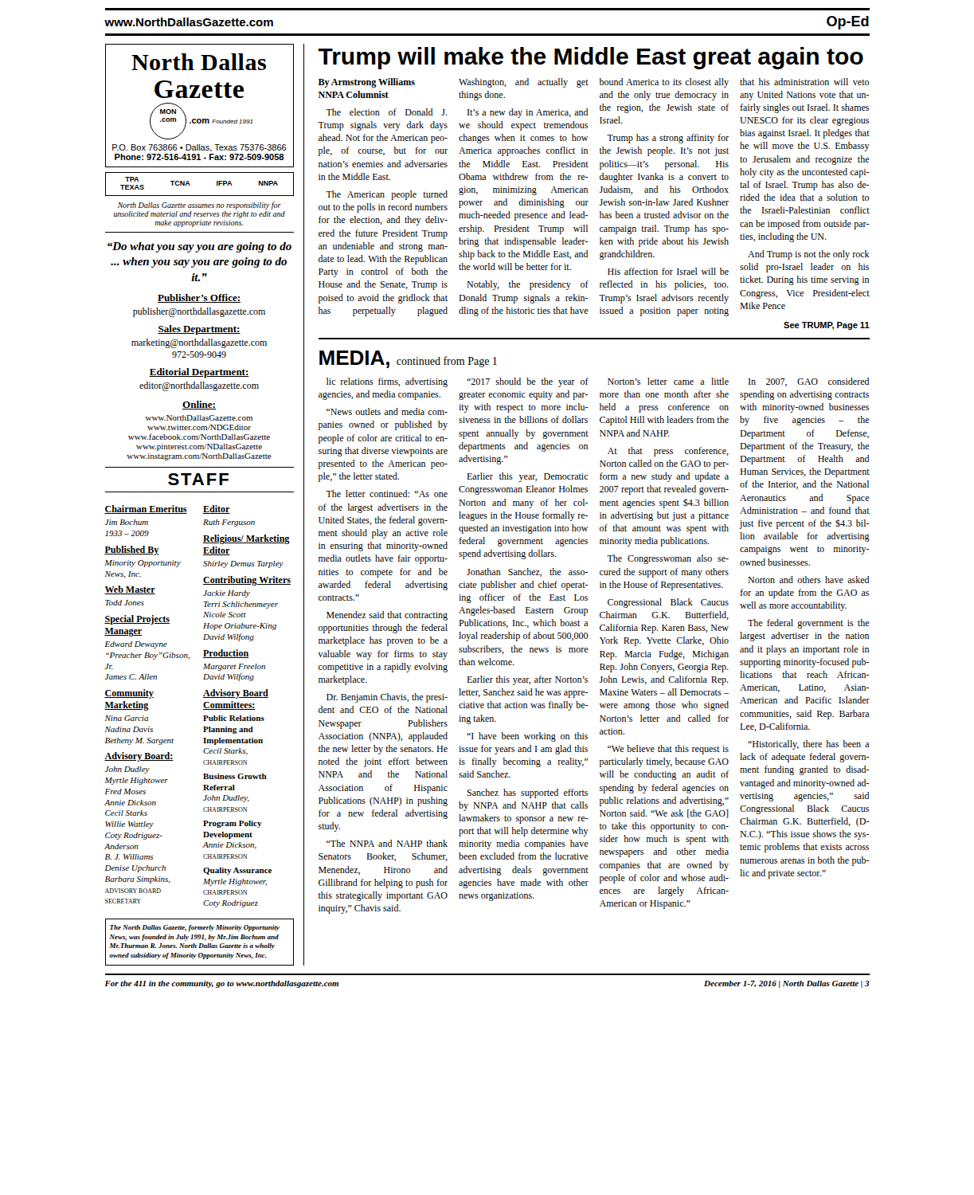www.NorthDallasGazette.com
Op-Ed
North Dallas Gazette
MON
.com .com Founded 1991
P.O. Box 763866 • Dallas, Texas 75376-3866
Phone: 972-516-4191 - Fax: 972-509-9058
TPA
TEXAS
TCNA
IFPA
NNPA
North Dallas Gazette assumes no responsibility for unsolicited material and reserves the right to edit and make appropriate revisions.
“Do what you say you are going to do ... when you say you are going to do it.”
Publisher’s Office:
publisher@northdallasgazette.com
Sales Department:
marketing@northdallasgazette.com
972-509-9049
Editorial Department:
editor@northdallasgazette.com
Online:
www.NorthDallasGazette.com
www.twitter.com/NDGEditor
www.facebook.com/NorthDallasGazette
www.pinterest.com/NDallasGazette
www.instagram.com/NorthDallasGazette
STAFF
Chairman Emeritus
Jim Bochum
1933 – 2009
Published By
Minority Opportunity News, Inc.
Web Master
Todd Jones
Special Projects Manager
Edward Dewayne
“Preacher Boy”Gibson, Jr.
James C. Allen
Community Marketing
Nina Garcia
Nadina Davis
Betheny M. Sargent
Advisory Board:
John Dudley
Myrtle Hightower
Fred Moses
Annie Dickson
Cecil Starks
Willie Wattley
Coty Rodriguez-Anderson
B. J. Williams
Denise Upchurch
Barbara Simpkins,
ADVISORY BOARD SECRETARY
Editor
Ruth Ferguson
Religious/ Marketing Editor
Shirley Demus Tarpley
Contributing Writers
Jackie Hardy
Terri Schlichenmeyer
Nicole Scott
Hope Oriabure-King
David Wilfong
Production
Margaret Freelon
David Wilfong
Advisory Board Committees:
Public Relations Planning and Implementation
Cecil Starks, CHAIRPERSON
Business Growth Referral
John Dudley, CHAIRPERSON
Program Policy Development
Annie Dickson, CHAIRPERSON
Quality Assurance
Myrtle Hightower, CHAIRPERSON
Coty Rodriguez
The North Dallas Gazette, formerly Minority Opportunity News, was founded in July 1991, by Mr.Jim Bochum and Mr.Thurman R. Jones. North Dallas Gazette is a wholly owned subsidiary of Minority Opportunity News, Inc.
Trump will make the Middle East great again too
By Armstrong Williams
NNPA Columnist
The election of Donald J. Trump signals very dark days ahead. Not for the American people, of course, but for our nation’s enemies and adversaries in the Middle East.
The American people turned out to the polls in record numbers for the election, and they delivered the future President Trump an undeniable and strong mandate to lead. With the Republican Party in control of both the House and the Senate, Trump is poised to avoid the gridlock that has perpetually plagued Washington, and actually get things done.
It’s a new day in America, and we should expect tremendous changes when it comes to how America approaches conflict in the Middle East. President Obama withdrew from the region, minimizing American power and diminishing our much-needed presence and leadership. President Trump will bring that indispensable leadership back to the Middle East, and the world will be better for it.
Notably, the presidency of Donald Trump signals a rekindling of the historic ties that have bound America to its closest ally and the only true democracy in the region, the Jewish state of Israel.
Trump has a strong affinity for the Jewish people. It’s not just politics—it’s personal. His daughter Ivanka is a convert to Judaism, and his Orthodox Jewish son-in-law Jared Kushner has been a trusted advisor on the campaign trail. Trump has spoken with pride about his Jewish grandchildren.
His affection for Israel will be reflected in his policies, too. Trump’s Israel advisors recently issued a position paper noting that his administration will veto any United Nations vote that unfairly singles out Israel. It shames UNESCO for its clear egregious bias against Israel. It pledges that he will move the U.S. Embassy to Jerusalem and recognize the holy city as the uncontested capital of Israel. Trump has also derided the idea that a solution to the Israeli-Palestinian conflict can be imposed from outside parties, including the UN.
And Trump is not the only rock solid pro-Israel leader on his ticket. During his time serving in Congress, Vice President-elect Mike Pence
See TRUMP, Page 11
MEDIA, continued from Page 1
lic relations firms, advertising agencies, and media companies.
“News outlets and media companies owned or published by people of color are critical to ensuring that diverse viewpoints are presented to the American people,” the letter stated.
The letter continued: “As one of the largest advertisers in the United States, the federal government should play an active role in ensuring that minority-owned media outlets have fair opportunities to compete for and be awarded federal advertising contracts.”
Menendez said that contracting opportunities through the federal marketplace has proven to be a valuable way for firms to stay competitive in a rapidly evolving marketplace.
Dr. Benjamin Chavis, the president and CEO of the National Newspaper Publishers Association (NNPA), applauded the new letter by the senators. He noted the joint effort between NNPA and the National Association of Hispanic Publications (NAHP) in pushing for a new federal advertising study.
“The NNPA and NAHP thank Senators Booker, Schumer, Menendez, Hirono and Gillibrand for helping to push for this strategically important GAO inquiry,” Chavis said.
“2017 should be the year of greater economic equity and parity with respect to more inclusiveness in the billions of dollars spent annually by government departments and agencies on advertising.”
Earlier this year, Democratic Congresswoman Eleanor Holmes Norton and many of her colleagues in the House formally requested an investigation into how federal government agencies spend advertising dollars.
Jonathan Sanchez, the associate publisher and chief operating officer of the East Los Angeles-based Eastern Group Publications, Inc., which boast a loyal readership of about 500,000 subscribers, the news is more than welcome.
Earlier this year, after Norton’s letter, Sanchez said he was appreciative that action was finally being taken.
“I have been working on this issue for years and I am glad this is finally becoming a reality,” said Sanchez.
Sanchez has supported efforts by NNPA and NAHP that calls lawmakers to sponsor a new report that will help determine why minority media companies have been excluded from the lucrative advertising deals government agencies have made with other news organizations.
Norton’s letter came a little more than one month after she held a press conference on Capitol Hill with leaders from the NNPA and NAHP.
At that press conference, Norton called on the GAO to perform a new study and update a 2007 report that revealed government agencies spent $4.3 billion in advertising but just a pittance of that amount was spent with minority media publications.
The Congresswoman also secured the support of many others in the House of Representatives.
Congressional Black Caucus Chairman G.K. Butterfield, California Rep. Karen Bass, New York Rep. Yvette Clarke, Ohio Rep. Marcia Fudge, Michigan Rep. John Conyers, Georgia Rep. John Lewis, and California Rep. Maxine Waters – all Democrats – were among those who signed Norton’s letter and called for action.
“We believe that this request is particularly timely, because GAO will be conducting an audit of spending by federal agencies on public relations and advertising,” Norton said. “We ask [the GAO] to take this opportunity to consider how much is spent with newspapers and other media companies that are owned by people of color and whose audiences are largely African-American or Hispanic.”
In 2007, GAO considered spending on advertising contracts with minority-owned businesses by five agencies – the Department of Defense, Department of the Treasury, the Department of Health and Human Services, the Department of the Interior, and the National Aeronautics and Space Administration – and found that just five percent of the $4.3 billion available for advertising campaigns went to minority-owned businesses.
Norton and others have asked for an update from the GAO as well as more accountability.
The federal government is the largest advertiser in the nation and it plays an important role in supporting minority-focused publications that reach African-American, Latino, Asian-American and Pacific Islander communities, said Rep. Barbara Lee, D-California.
“Historically, there has been a lack of adequate federal government funding granted to disadvantaged and minority-owned advertising agencies,” said Congressional Black Caucus Chairman G.K. Butterfield, (D-N.C.). “This issue shows the systemic problems that exists across numerous arenas in both the public and private sector.”
For the 411 in the community, go to www.northdallasgazette.com
December 1-7, 2016 | North Dallas Gazette | 3